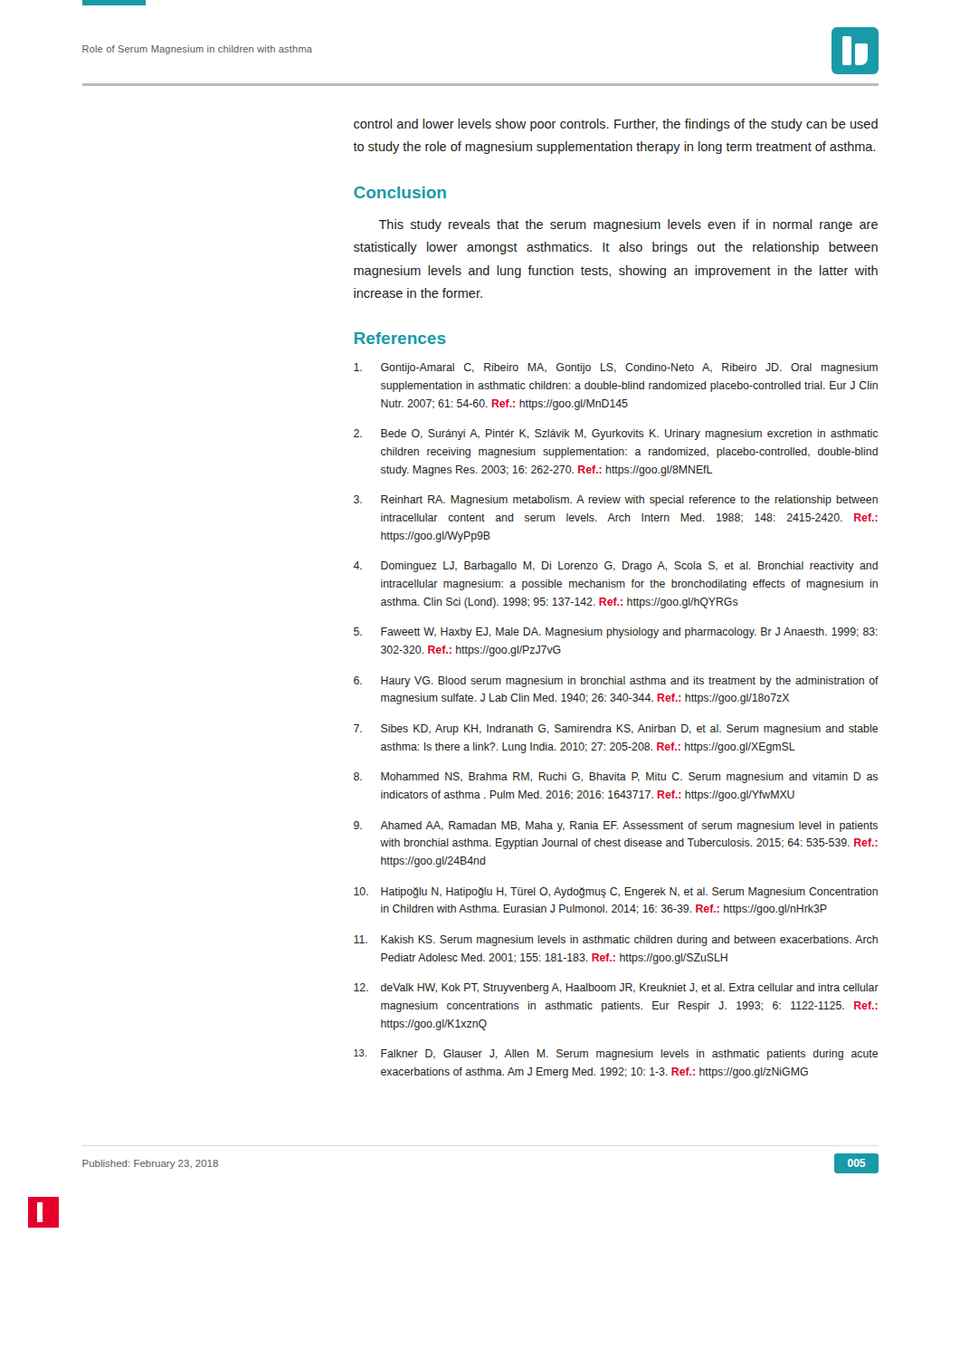Role of Serum Magnesium in children with asthma
control and lower levels show poor controls. Further, the findings of the study can be used to study the role of magnesium supplementation therapy in long term treatment of asthma.
Conclusion
This study reveals that the serum magnesium levels even if in normal range are statistically lower amongst asthmatics. It also brings out the relationship between magnesium levels and lung function tests, showing an improvement in the latter with increase in the former.
References
Gontijo-Amaral C, Ribeiro MA, Gontijo LS, Condino-Neto A, Ribeiro JD. Oral magnesium supplementation in asthmatic children: a double-blind randomized placebo-controlled trial. Eur J Clin Nutr. 2007; 61: 54-60. Ref.: https://goo.gl/MnD145
Bede O, Surányi A, Pintér K, Szlávik M, Gyurkovits K. Urinary magnesium excretion in asthmatic children receiving magnesium supplementation: a randomized, placebo-controlled, double-blind study. Magnes Res. 2003; 16: 262-270. Ref.: https://goo.gl/8MNEfL
Reinhart RA. Magnesium metabolism. A review with special reference to the relationship between intracellular content and serum levels. Arch Intern Med. 1988; 148: 2415-2420. Ref.: https://goo.gl/WyPp9B
Dominguez LJ, Barbagallo M, Di Lorenzo G, Drago A, Scola S, et al. Bronchial reactivity and intracellular magnesium: a possible mechanism for the bronchodilating effects of magnesium in asthma. Clin Sci (Lond). 1998; 95: 137-142. Ref.: https://goo.gl/hQYRGs
Faweett W, Haxby EJ, Male DA. Magnesium physiology and pharmacology. Br J Anaesth. 1999; 83: 302-320. Ref.: https://goo.gl/PzJ7vG
Haury VG. Blood serum magnesium in bronchial asthma and its treatment by the administration of magnesium sulfate. J Lab Clin Med. 1940; 26: 340-344. Ref.: https://goo.gl/18o7zX
Sibes KD, Arup KH, Indranath G, Samirendra KS, Anirban D, et al. Serum magnesium and stable asthma: Is there a link?. Lung India. 2010; 27: 205-208. Ref.: https://goo.gl/XEgmSL
Mohammed NS, Brahma RM, Ruchi G, Bhavita P, Mitu C. Serum magnesium and vitamin D as indicators of asthma . Pulm Med. 2016; 2016: 1643717. Ref.: https://goo.gl/YfwMXU
Ahamed AA, Ramadan MB, Maha y, Rania EF. Assessment of serum magnesium level in patients with bronchial asthma. Egyptian Journal of chest disease and Tuberculosis. 2015; 64: 535-539. Ref.: https://goo.gl/24B4nd
Hatipoğlu N, Hatipoğlu H, Türel O, Aydoğmuş C, Engerek N, et al. Serum Magnesium Concentration in Children with Asthma. Eurasian J Pulmonol. 2014; 16: 36-39. Ref.: https://goo.gl/nHrk3P
Kakish KS. Serum magnesium levels in asthmatic children during and between exacerbations. Arch Pediatr Adolesc Med. 2001; 155: 181-183. Ref.: https://goo.gl/SZuSLH
deValk HW, Kok PT, Struyvenberg A, Haalboom JR, Kreukniet J, et al. Extra cellular and intra cellular magnesium concentrations in asthmatic patients. Eur Respir J. 1993; 6: 1122-1125. Ref.: https://goo.gl/K1xznQ
Falkner D, Glauser J, Allen M. Serum magnesium levels in asthmatic patients during acute exacerbations of asthma. Am J Emerg Med. 1992; 10: 1-3. Ref.: https://goo.gl/zNiGMG
Published: February 23, 2018
005